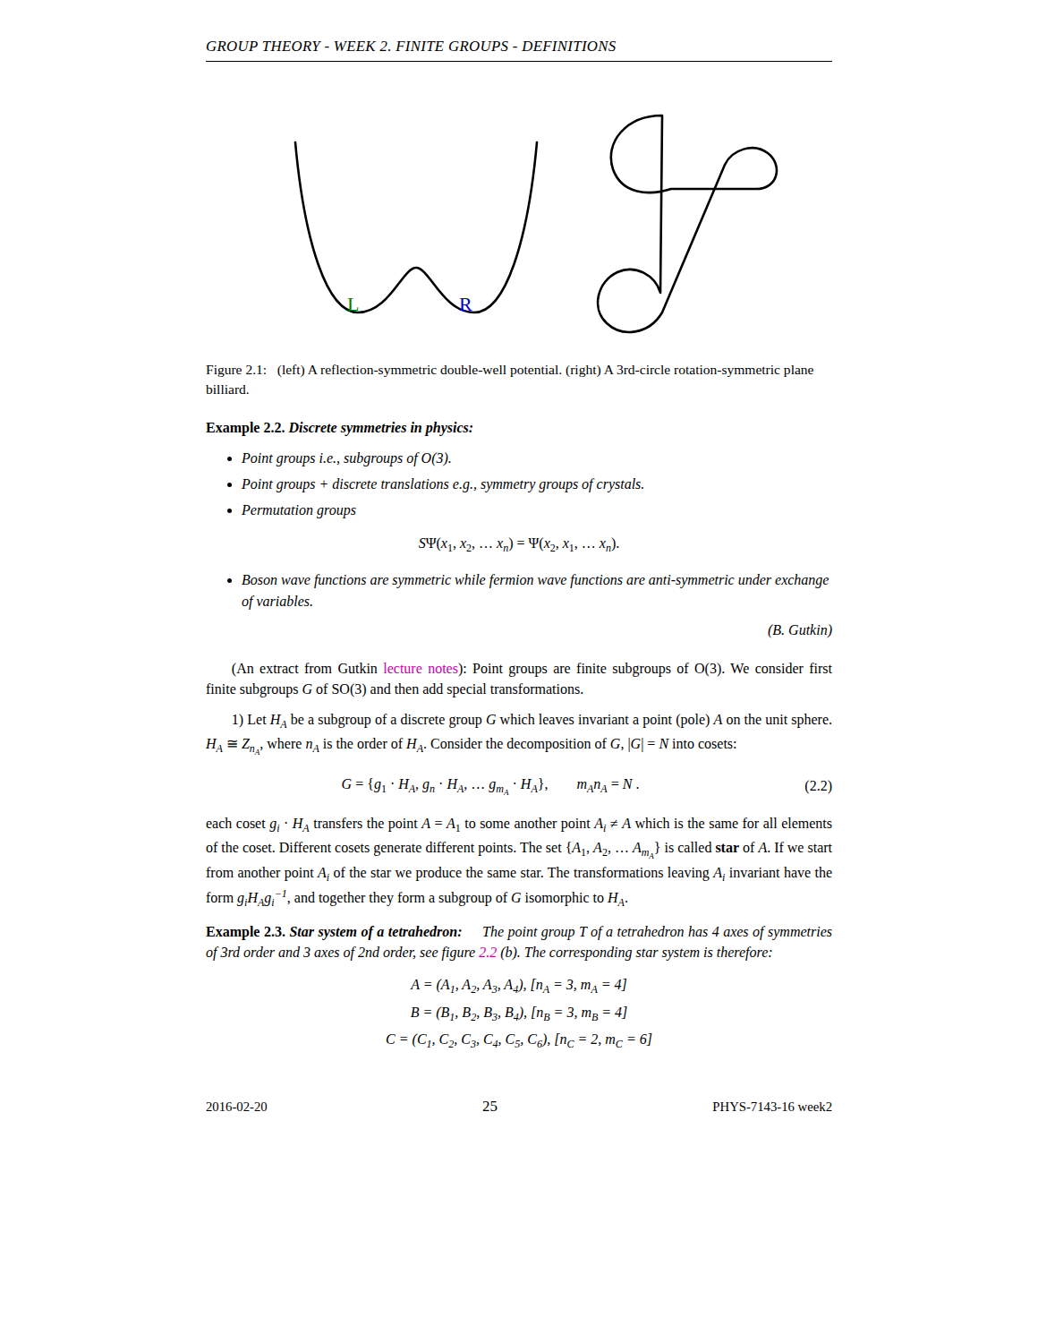GROUP THEORY - WEEK 2. FINITE GROUPS - DEFINITIONS
L R
Figure 2.1: (left) A reflection-symmetric double-well potential. (right) A 3rd-circle rotation-symmetric plane billiard.
Example 2.2. Discrete symmetries in physics:
Point groups i.e., subgroups of O(3).
Point groups + discrete translations e.g., symmetry groups of crystals.
Permutation groups
SΨ(x1, x2, … xn) = Ψ(x2, x1, … xn).
Boson wave functions are symmetric while fermion wave functions are anti-symmetric under exchange of variables.
(B. Gutkin)
(An extract from Gutkin lecture notes): Point groups are finite subgroups of O(3). We consider first finite subgroups G of SO(3) and then add special transformations.
1) Let HA be a subgroup of a discrete group G which leaves invariant a point (pole) A on the unit sphere. HA ≅ ZnA, where nA is the order of HA. Consider the decomposition of G, |G| = N into cosets:
G = {g1 · HA, gn · HA, … gmA · HA}, mAnA = N .
(2.2)
each coset gi · HA transfers the point A = A1 to some another point Ai ≠ A which is the same for all elements of the coset. Different cosets generate different points. The set {A1, A2, … AmA} is called star of A. If we start from another point Ai of the star we produce the same star. The transformations leaving Ai invariant have the form giHAgi−1, and together they form a subgroup of G isomorphic to HA.
Example 2.3. Star system of a tetrahedron: The point group T of a tetrahedron has 4 axes of symmetries of 3rd order and 3 axes of 2nd order, see figure 2.2 (b). The corresponding star system is therefore:
A = (A1, A2, A3, A4), [nA = 3, mA = 4]
B = (B1, B2, B3, B4), [nB = 3, mB = 4]
C = (C1, C2, C3, C4, C5, C6), [nC = 2, mC = 6]
2016-02-20 25 PHYS-7143-16 week2